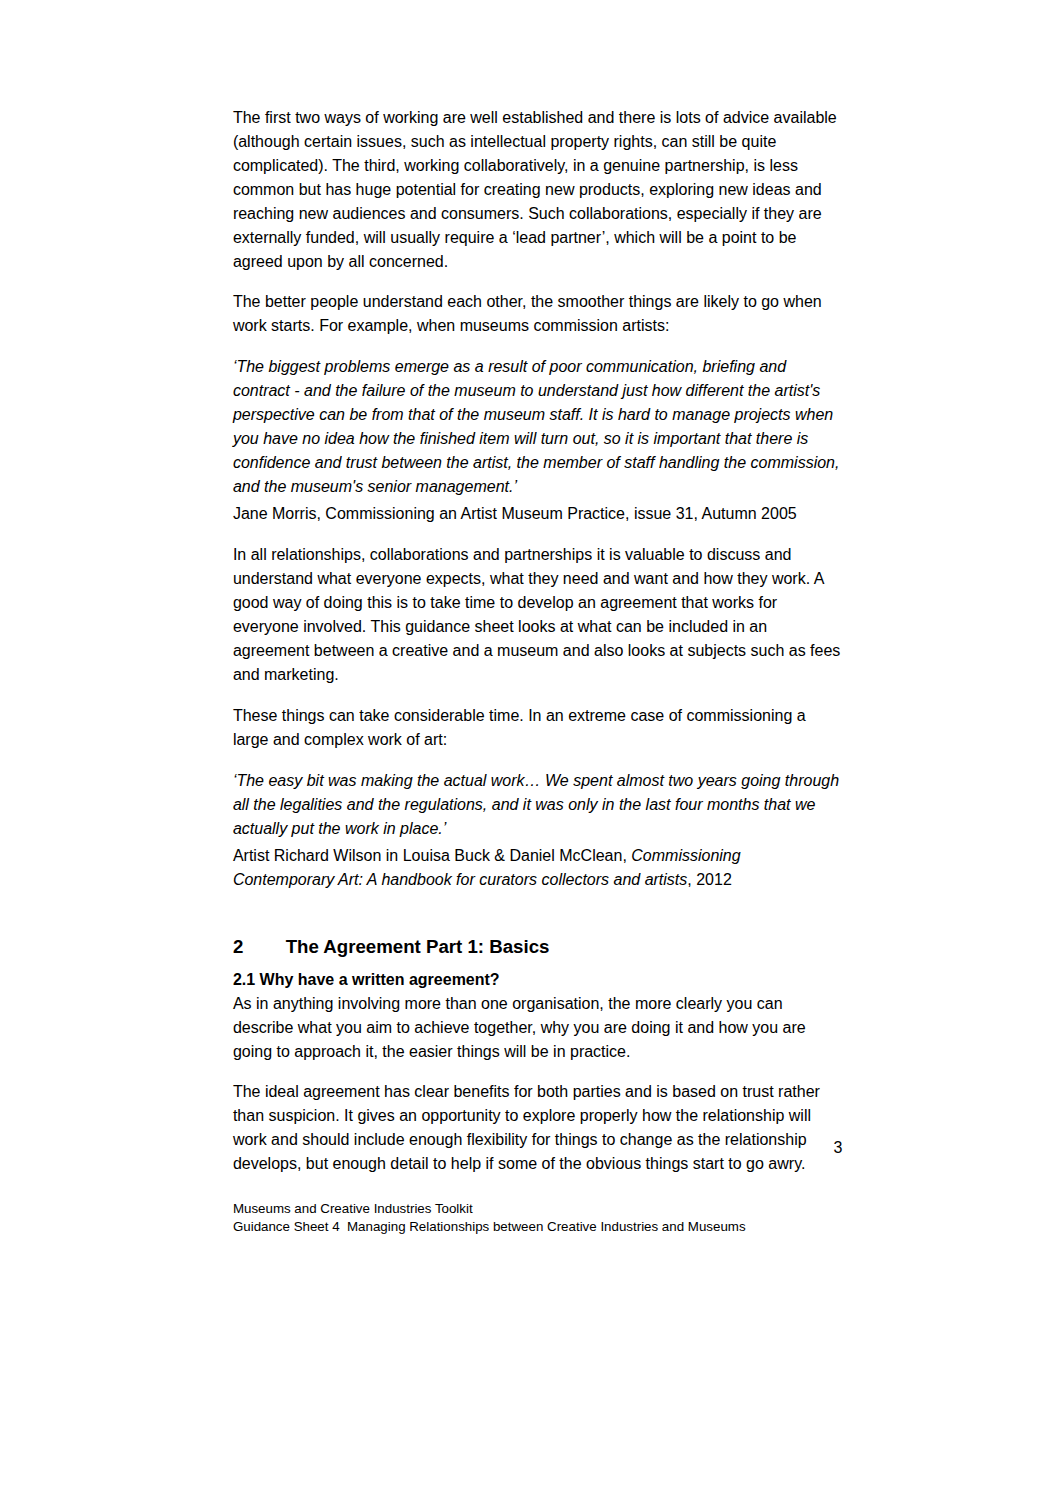The first two ways of working are well established and there is lots of advice available (although certain issues, such as intellectual property rights, can still be quite complicated). The third, working collaboratively, in a genuine partnership, is less common but has huge potential for creating new products, exploring new ideas and reaching new audiences and consumers. Such collaborations, especially if they are externally funded, will usually require a ‘lead partner’, which will be a point to be agreed upon by all concerned.
The better people understand each other, the smoother things are likely to go when work starts. For example, when museums commission artists:
‘The biggest problems emerge as a result of poor communication, briefing and contract - and the failure of the museum to understand just how different the artist's perspective can be from that of the museum staff. It is hard to manage projects when you have no idea how the finished item will turn out, so it is important that there is confidence and trust between the artist, the member of staff handling the commission, and the museum's senior management.’
Jane Morris, Commissioning an Artist Museum Practice, issue 31, Autumn 2005
In all relationships, collaborations and partnerships it is valuable to discuss and understand what everyone expects, what they need and want and how they work. A good way of doing this is to take time to develop an agreement that works for everyone involved. This guidance sheet looks at what can be included in an agreement between a creative and a museum and also looks at subjects such as fees and marketing.
These things can take considerable time. In an extreme case of commissioning a large and complex work of art:
‘The easy bit was making the actual work… We spent almost two years going through all the legalities and the regulations, and it was only in the last four months that we actually put the work in place.’
Artist Richard Wilson in Louisa Buck & Daniel McClean, Commissioning Contemporary Art: A handbook for curators collectors and artists, 2012
2 The Agreement Part 1: Basics
2.1 Why have a written agreement?
As in anything involving more than one organisation, the more clearly you can describe what you aim to achieve together, why you are doing it and how you are going to approach it, the easier things will be in practice.
The ideal agreement has clear benefits for both parties and is based on trust rather than suspicion. It gives an opportunity to explore properly how the relationship will work and should include enough flexibility for things to change as the relationship develops, but enough detail to help if some of the obvious things start to go awry.
3
Museums and Creative Industries Toolkit Guidance Sheet 4 Managing Relationships between Creative Industries and Museums